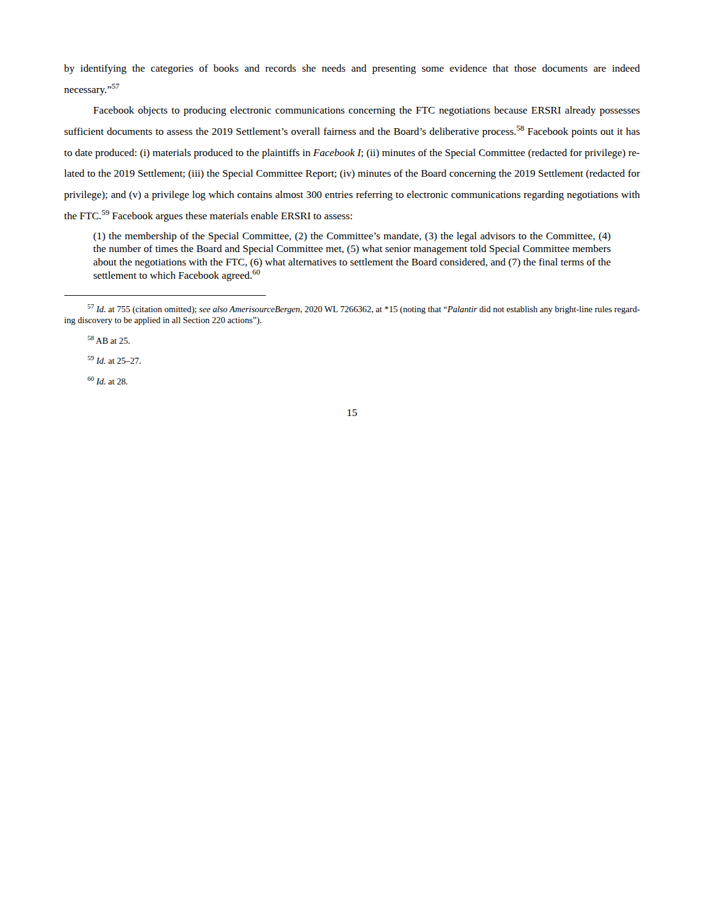by identifying the categories of books and records she needs and presenting some evidence that those documents are indeed necessary.”57
Facebook objects to producing electronic communications concerning the FTC negotiations because ERSRI already possesses sufficient documents to assess the 2019 Settlement’s overall fairness and the Board’s deliberative process.58 Facebook points out it has to date produced: (i) materials produced to the plaintiffs in Facebook I; (ii) minutes of the Special Committee (redacted for privilege) related to the 2019 Settlement; (iii) the Special Committee Report; (iv) minutes of the Board concerning the 2019 Settlement (redacted for privilege); and (v) a privilege log which contains almost 300 entries referring to electronic communications regarding negotiations with the FTC.59 Facebook argues these materials enable ERSRI to assess:
(1) the membership of the Special Committee, (2) the Committee’s mandate, (3) the legal advisors to the Committee, (4) the number of times the Board and Special Committee met, (5) what senior management told Special Committee members about the negotiations with the FTC, (6) what alternatives to settlement the Board considered, and (7) the final terms of the settlement to which Facebook agreed.60
57 Id. at 755 (citation omitted); see also AmerisourceBergen, 2020 WL 7266362, at *15 (noting that “Palantir did not establish any bright-line rules regarding discovery to be applied in all Section 220 actions”).
58 AB at 25.
59 Id. at 25–27.
60 Id. at 28.
15